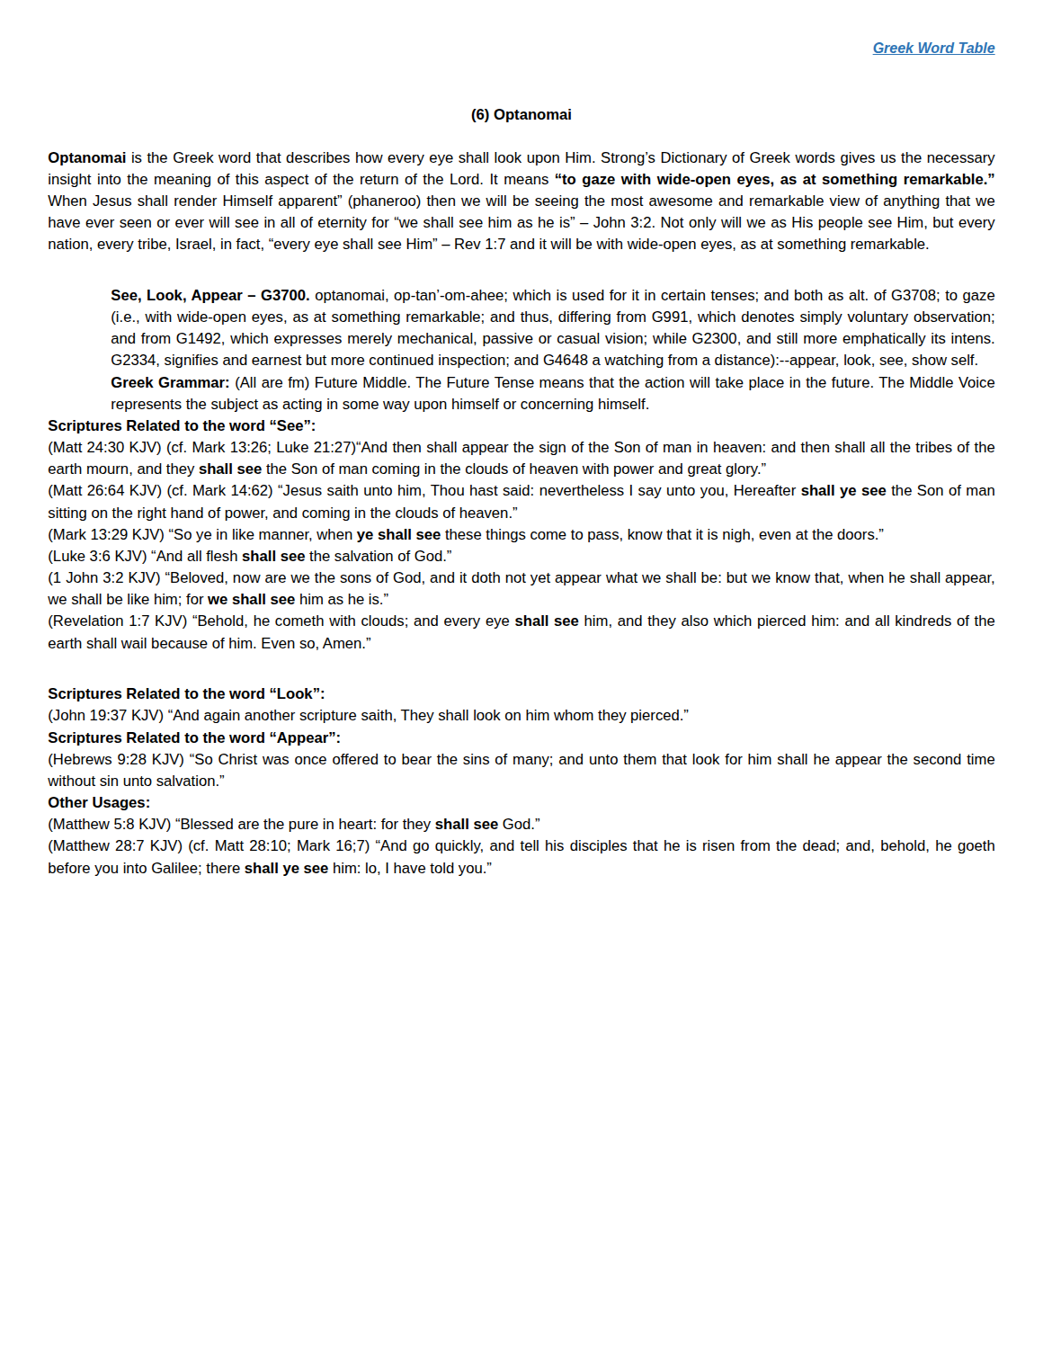Greek Word Table
(6) Optanomai
Optanomai is the Greek word that describes how every eye shall look upon Him. Strong’s Dictionary of Greek words gives us the necessary insight into the meaning of this aspect of the return of the Lord. It means “to gaze with wide-open eyes, as at something remarkable.” When Jesus shall render Himself apparent” (phaneroo) then we will be seeing the most awesome and remarkable view of anything that we have ever seen or ever will see in all of eternity for “we shall see him as he is” – John 3:2. Not only will we as His people see Him, but every nation, every tribe, Israel, in fact, “every eye shall see Him” – Rev 1:7 and it will be with wide-open eyes, as at something remarkable.
See, Look, Appear – G3700. optanomai, op-tan’-om-ahee; which is used for it in certain tenses; and both as alt. of G3708; to gaze (i.e., with wide-open eyes, as at something remarkable; and thus, differing from G991, which denotes simply voluntary observation; and from G1492, which expresses merely mechanical, passive or casual vision; while G2300, and still more emphatically its intens. G2334, signifies and earnest but more continued inspection; and G4648 a watching from a distance):--appear, look, see, show self.
Greek Grammar: (All are fm) Future Middle. The Future Tense means that the action will take place in the future. The Middle Voice represents the subject as acting in some way upon himself or concerning himself.
Scriptures Related to the word “See”:
(Matt 24:30 KJV) (cf. Mark 13:26; Luke 21:27)“And then shall appear the sign of the Son of man in heaven: and then shall all the tribes of the earth mourn, and they shall see the Son of man coming in the clouds of heaven with power and great glory.”
(Matt 26:64 KJV) (cf. Mark 14:62) “Jesus saith unto him, Thou hast said: nevertheless I say unto you, Hereafter shall ye see the Son of man sitting on the right hand of power, and coming in the clouds of heaven.”
(Mark 13:29 KJV) “So ye in like manner, when ye shall see these things come to pass, know that it is nigh, even at the doors.”
(Luke 3:6 KJV) “And all flesh shall see the salvation of God.”
(1 John 3:2 KJV) “Beloved, now are we the sons of God, and it doth not yet appear what we shall be: but we know that, when he shall appear, we shall be like him; for we shall see him as he is.”
(Revelation 1:7 KJV) “Behold, he cometh with clouds; and every eye shall see him, and they also which pierced him: and all kindreds of the earth shall wail because of him. Even so, Amen.”
Scriptures Related to the word “Look”:
(John 19:37 KJV) “And again another scripture saith, They shall look on him whom they pierced.”
Scriptures Related to the word “Appear”:
(Hebrews 9:28 KJV) “So Christ was once offered to bear the sins of many; and unto them that look for him shall he appear the second time without sin unto salvation.”
Other Usages:
(Matthew 5:8 KJV) “Blessed are the pure in heart: for they shall see God.”
(Matthew 28:7 KJV) (cf. Matt 28:10; Mark 16;7) “And go quickly, and tell his disciples that he is risen from the dead; and, behold, he goeth before you into Galilee; there shall ye see him: lo, I have told you.”